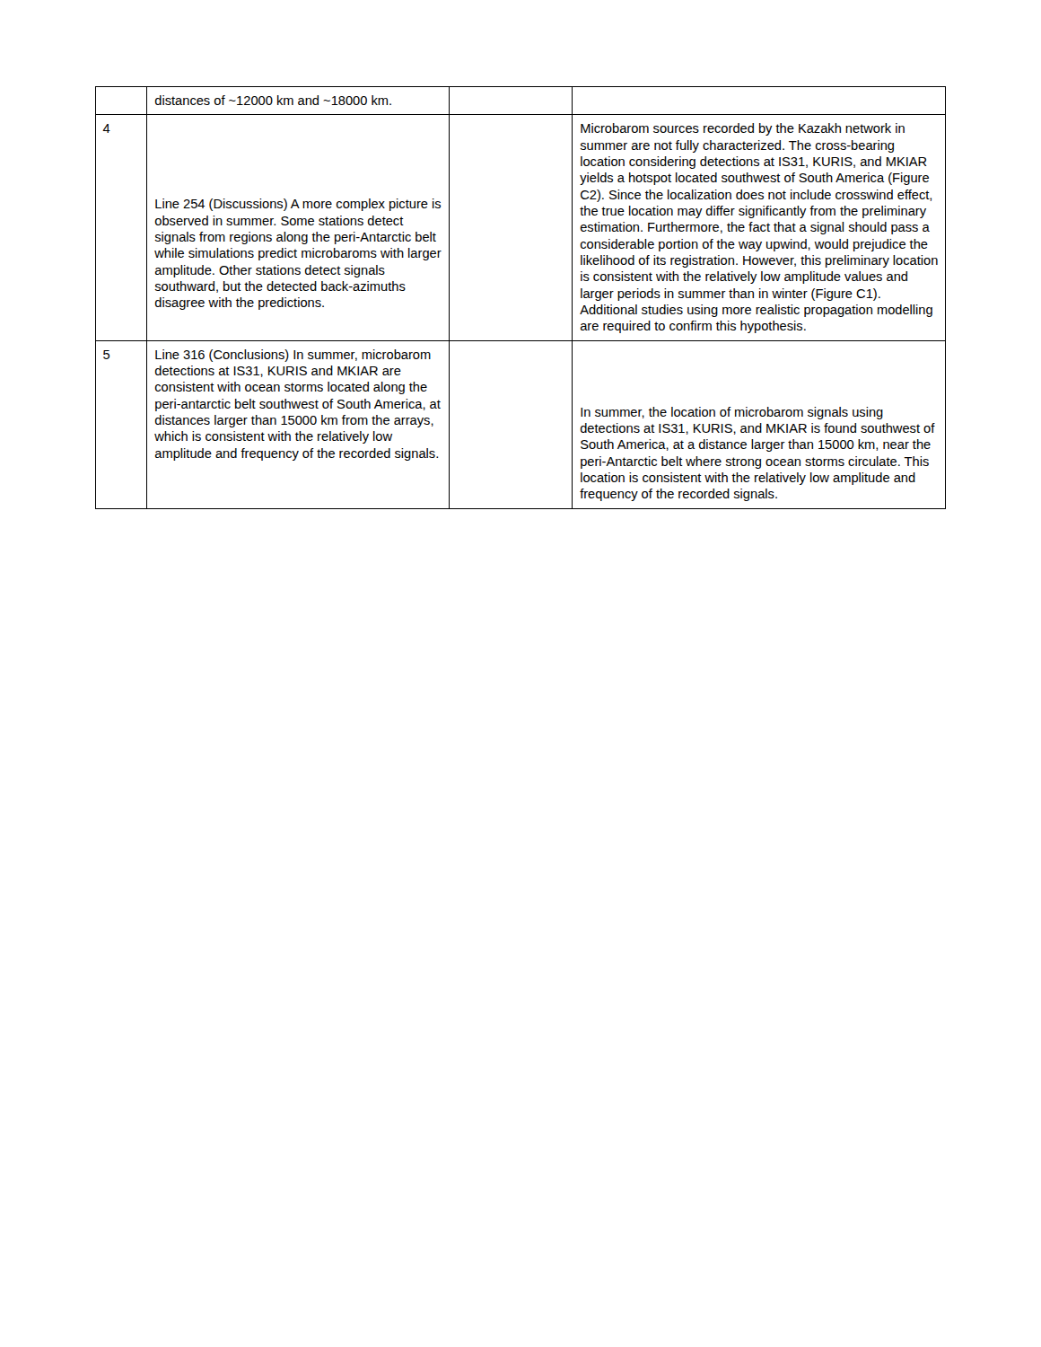| | distances of ~12000 km and ~18000 km. | | |
| 4 | Line 254 (Discussions) A more complex picture is observed in summer. Some stations detect signals from regions along the peri-Antarctic belt while simulations predict microbaroms with larger amplitude. Other stations detect signals southward, but the detected back-azimuths disagree with the predictions. | | Microbarom sources recorded by the Kazakh network in summer are not fully characterized. The cross-bearing location considering detections at IS31, KURIS, and MKIAR yields a hotspot located southwest of South America (Figure C2). Since the localization does not include crosswind effect, the true location may differ significantly from the preliminary estimation. Furthermore, the fact that a signal should pass a considerable portion of the way upwind, would prejudice the likelihood of its registration. However, this preliminary location is consistent with the relatively low amplitude values and larger periods in summer than in winter (Figure C1). Additional studies using more realistic propagation modelling are required to confirm this hypothesis. |
| 5 | Line 316 (Conclusions) In summer, microbarom detections at IS31, KURIS and MKIAR are consistent with ocean storms located along the peri-antarctic belt southwest of South America, at distances larger than 15000 km from the arrays, which is consistent with the relatively low amplitude and frequency of the recorded signals. | | In summer, the location of microbarom signals using detections at IS31, KURIS, and MKIAR is found southwest of South America, at a distance larger than 15000 km, near the peri-Antarctic belt where strong ocean storms circulate. This location is consistent with the relatively low amplitude and frequency of the recorded signals. |